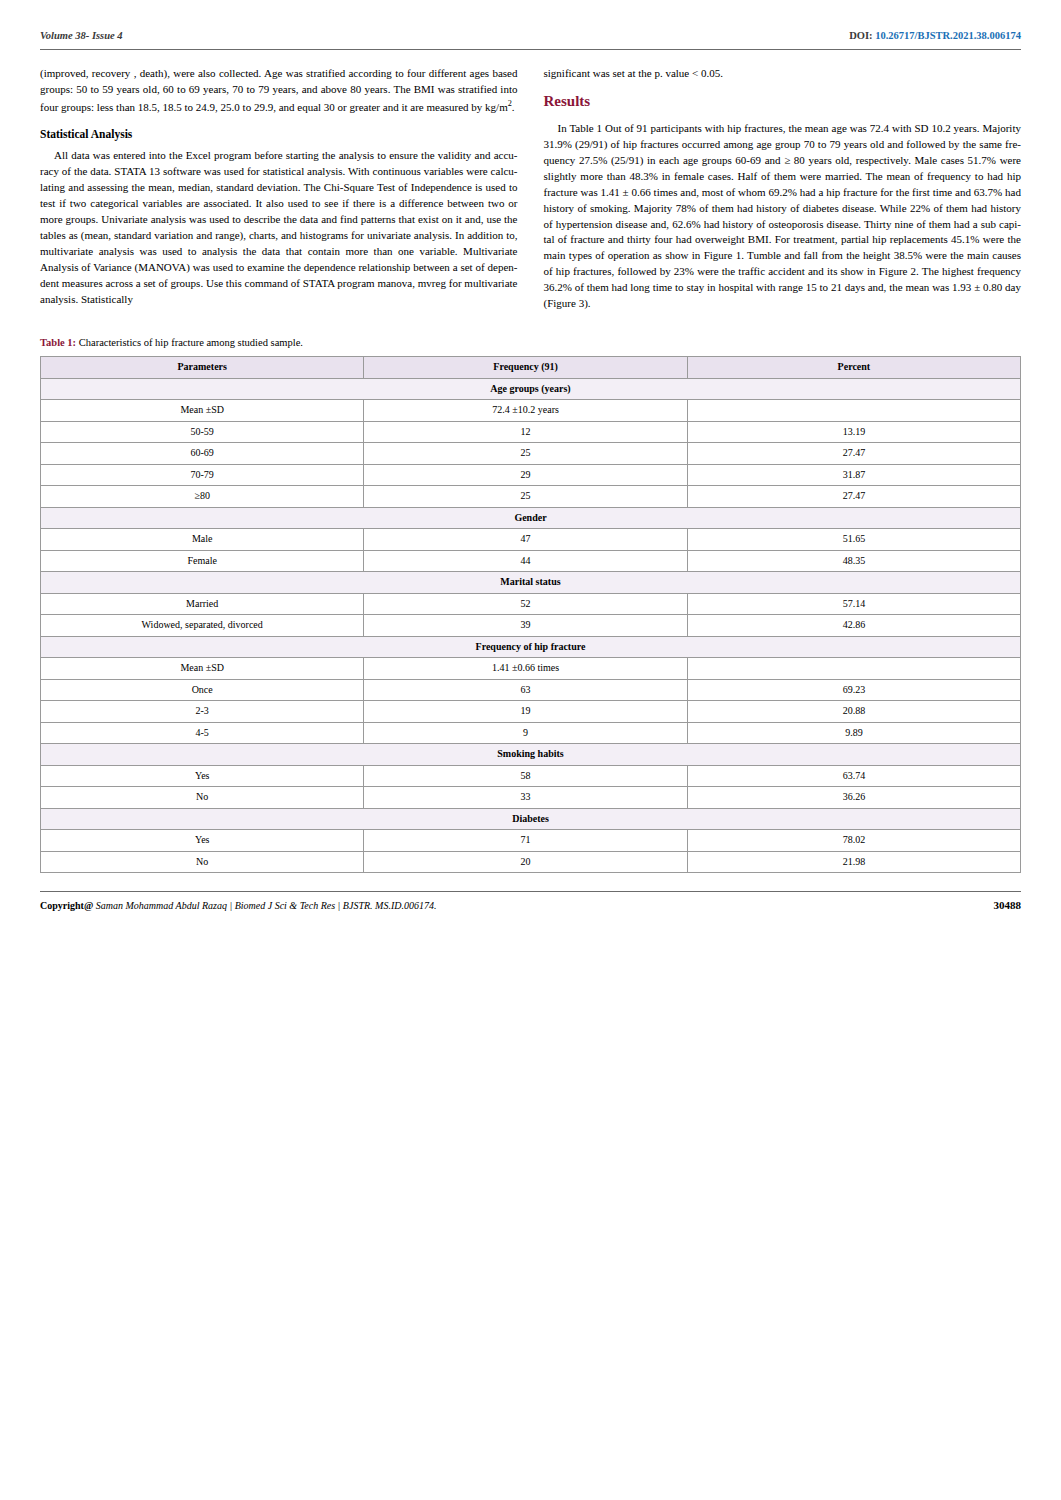Volume 38- Issue 4
DOI: 10.26717/BJSTR.2021.38.006174
(improved, recovery , death), were also collected. Age was stratified according to four different ages based groups: 50 to 59 years old, 60 to 69 years, 70 to 79 years, and above 80 years. The BMI was stratified into four groups: less than 18.5, 18.5 to 24.9, 25.0 to 29.9, and equal 30 or greater and it are measured by kg/m2.
Statistical Analysis
All data was entered into the Excel program before starting the analysis to ensure the validity and accuracy of the data. STATA 13 software was used for statistical analysis. With continuous variables were calculating and assessing the mean, median, standard deviation. The Chi-Square Test of Independence is used to test if two categorical variables are associated. It also used to see if there is a difference between two or more groups. Univariate analysis was used to describe the data and find patterns that exist on it and, use the tables as (mean, standard variation and range), charts, and histograms for univariate analysis. In addition to, multivariate analysis was used to analysis the data that contain more than one variable. Multivariate Analysis of Variance (MANOVA) was used to examine the dependence relationship between a set of dependent measures across a set of groups. Use this command of STATA program manova, mvreg for multivariate analysis. Statistically
significant was set at the p. value < 0.05.
Results
In Table 1 Out of 91 participants with hip fractures, the mean age was 72.4 with SD 10.2 years. Majority 31.9% (29/91) of hip fractures occurred among age group 70 to 79 years old and followed by the same frequency 27.5% (25/91) in each age groups 60-69 and ≥ 80 years old, respectively. Male cases 51.7% were slightly more than 48.3% in female cases. Half of them were married. The mean of frequency to had hip fracture was 1.41 ± 0.66 times and, most of whom 69.2% had a hip fracture for the first time and 63.7% had history of smoking. Majority 78% of them had history of diabetes disease. While 22% of them had history of hypertension disease and, 62.6% had history of osteoporosis disease. Thirty nine of them had a sub capital of fracture and thirty four had overweight BMI. For treatment, partial hip replacements 45.1% were the main types of operation as show in Figure 1. Tumble and fall from the height 38.5% were the main causes of hip fractures, followed by 23% were the traffic accident and its show in Figure 2. The highest frequency 36.2% of them had long time to stay in hospital with range 15 to 21 days and, the mean was 1.93 ± 0.80 day (Figure 3).
Table 1: Characteristics of hip fracture among studied sample.
| Parameters | Frequency (91) | Percent |
| --- | --- | --- |
| Age groups (years) |
| Mean ±SD | 72.4 ±10.2 years | |
| 50-59 | 12 | 13.19 |
| 60-69 | 25 | 27.47 |
| 70-79 | 29 | 31.87 |
| ≥80 | 25 | 27.47 |
| Gender |
| Male | 47 | 51.65 |
| Female | 44 | 48.35 |
| Marital status |
| Married | 52 | 57.14 |
| Widowed, separated, divorced | 39 | 42.86 |
| Frequency of hip fracture |
| Mean ±SD | 1.41 ±0.66 times | |
| Once | 63 | 69.23 |
| 2-3 | 19 | 20.88 |
| 4-5 | 9 | 9.89 |
| Smoking habits |
| Yes | 58 | 63.74 |
| No | 33 | 36.26 |
| Diabetes |
| Yes | 71 | 78.02 |
| No | 20 | 21.98 |
Copyright@ Saman Mohammad Abdul Razaq | Biomed J Sci & Tech Res | BJSTR. MS.ID.006174.
30488